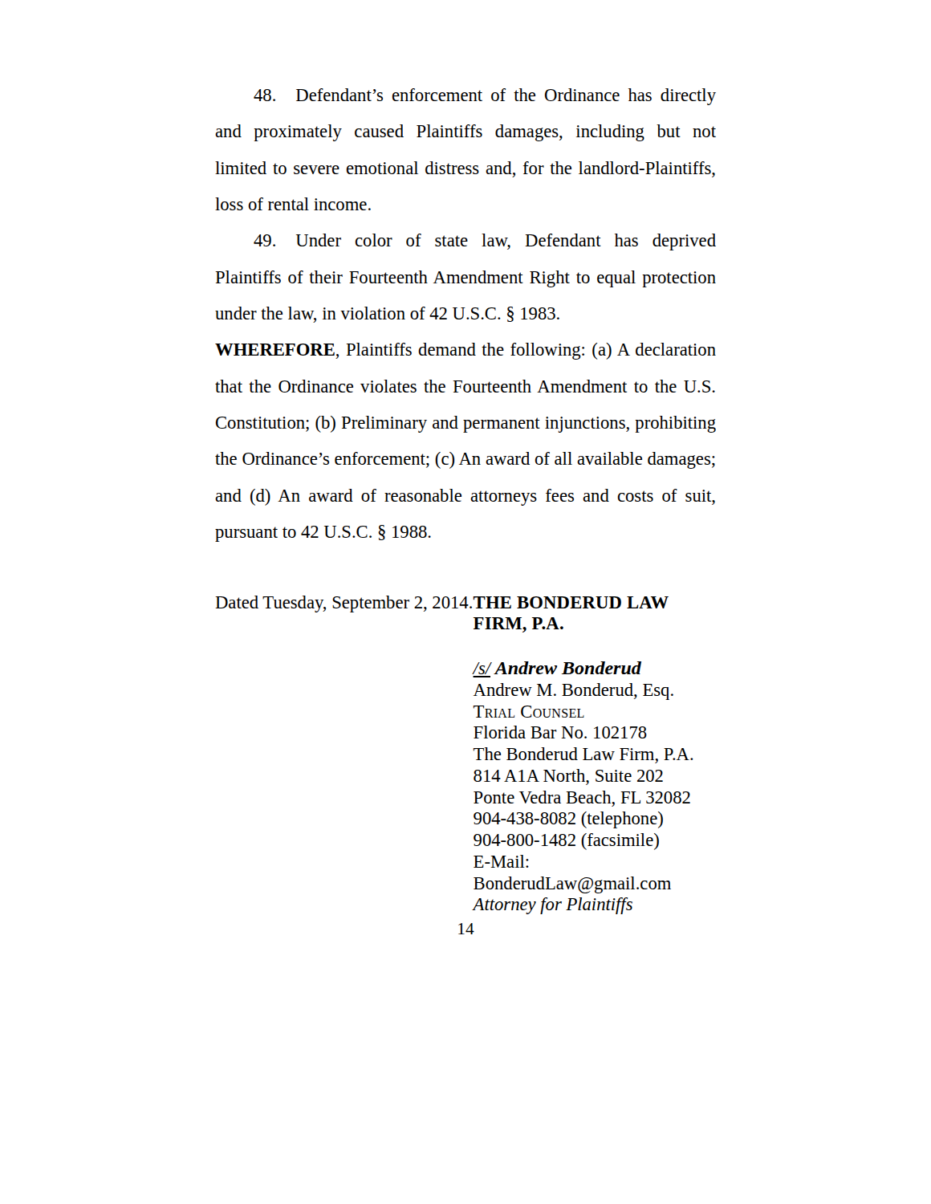48. Defendant’s enforcement of the Ordinance has directly and proximately caused Plaintiffs damages, including but not limited to severe emotional distress and, for the landlord-Plaintiffs, loss of rental income.
49. Under color of state law, Defendant has deprived Plaintiffs of their Fourteenth Amendment Right to equal protection under the law, in violation of 42 U.S.C. § 1983.
WHEREFORE, Plaintiffs demand the following: (a) A declaration that the Ordinance violates the Fourteenth Amendment to the U.S. Constitution; (b) Preliminary and permanent injunctions, prohibiting the Ordinance’s enforcement; (c) An award of all available damages; and (d) An award of reasonable attorneys fees and costs of suit, pursuant to 42 U.S.C. § 1988.
Dated Tuesday, September 2, 2014.
THE BONDERUD LAW FIRM, P.A.
/s/ Andrew Bonderud
Andrew M. Bonderud, Esq.
Trial Counsel
Florida Bar No. 102178
The Bonderud Law Firm, P.A.
814 A1A North, Suite 202
Ponte Vedra Beach, FL 32082
904-438-8082 (telephone)
904-800-1482 (facsimile)
E-Mail: BonderudLaw@gmail.com
Attorney for Plaintiffs
14